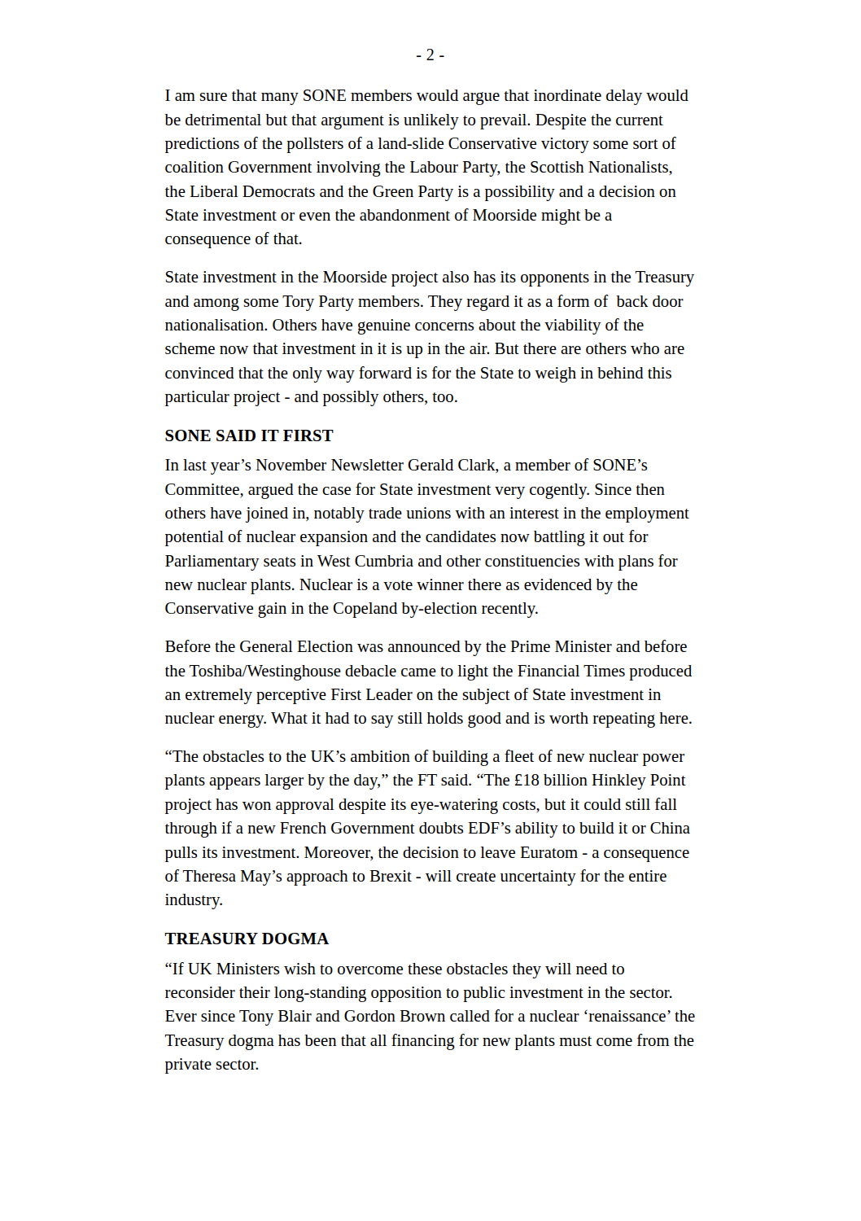- 2 -
I am sure that many SONE members would argue that inordinate delay would be detrimental but that argument is unlikely to prevail. Despite the current predictions of the pollsters of a land-slide Conservative victory some sort of coalition Government involving the Labour Party, the Scottish Nationalists, the Liberal Democrats and the Green Party is a possibility and a decision on State investment or even the abandonment of Moorside might be a consequence of that.
State investment in the Moorside project also has its opponents in the Treasury and among some Tory Party members. They regard it as a form of back door nationalisation. Others have genuine concerns about the viability of the scheme now that investment in it is up in the air. But there are others who are convinced that the only way forward is for the State to weigh in behind this particular project - and possibly others, too.
SONE SAID IT FIRST
In last year’s November Newsletter Gerald Clark, a member of SONE’s Committee, argued the case for State investment very cogently. Since then others have joined in, notably trade unions with an interest in the employment potential of nuclear expansion and the candidates now battling it out for Parliamentary seats in West Cumbria and other constituencies with plans for new nuclear plants. Nuclear is a vote winner there as evidenced by the Conservative gain in the Copeland by-election recently.
Before the General Election was announced by the Prime Minister and before the Toshiba/Westinghouse debacle came to light the Financial Times produced an extremely perceptive First Leader on the subject of State investment in nuclear energy. What it had to say still holds good and is worth repeating here.
“The obstacles to the UK’s ambition of building a fleet of new nuclear power plants appears larger by the day,” the FT said. “The £18 billion Hinkley Point project has won approval despite its eye-watering costs, but it could still fall through if a new French Government doubts EDF’s ability to build it or China pulls its investment. Moreover, the decision to leave Euratom - a consequence of Theresa May’s approach to Brexit - will create uncertainty for the entire industry.
TREASURY DOGMA
“If UK Ministers wish to overcome these obstacles they will need to reconsider their long-standing opposition to public investment in the sector. Ever since Tony Blair and Gordon Brown called for a nuclear ‘renaissance’ the Treasury dogma has been that all financing for new plants must come from the private sector.